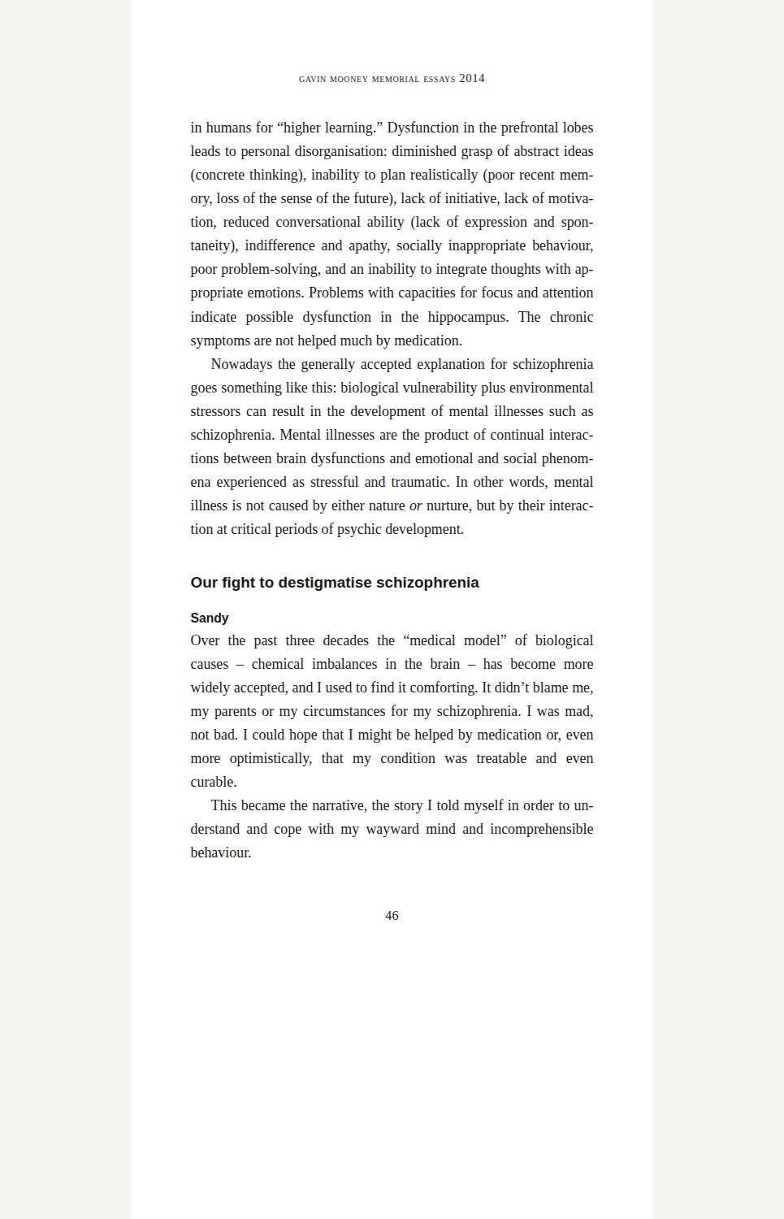Gavin Mooney Memorial Essays 2014
in humans for “higher learning.” Dysfunction in the prefrontal lobes leads to personal disorganisation: diminished grasp of abstract ideas (concrete thinking), inability to plan realistically (poor recent memory, loss of the sense of the future), lack of initiative, lack of motivation, reduced conversational ability (lack of expression and spontaneity), indifference and apathy, socially inappropriate behaviour, poor problem-solving, and an inability to integrate thoughts with appropriate emotions. Problems with capacities for focus and attention indicate possible dysfunction in the hippocampus. The chronic symptoms are not helped much by medication.
Nowadays the generally accepted explanation for schizophrenia goes something like this: biological vulnerability plus environmental stressors can result in the development of mental illnesses such as schizophrenia. Mental illnesses are the product of continual interactions between brain dysfunctions and emotional and social phenomena experienced as stressful and traumatic. In other words, mental illness is not caused by either nature or nurture, but by their interaction at critical periods of psychic development.
Our fight to destigmatise schizophrenia
Sandy
Over the past three decades the “medical model” of biological causes – chemical imbalances in the brain – has become more widely accepted, and I used to find it comforting. It didn’t blame me, my parents or my circumstances for my schizophrenia. I was mad, not bad. I could hope that I might be helped by medication or, even more optimistically, that my condition was treatable and even curable.
This became the narrative, the story I told myself in order to understand and cope with my wayward mind and incomprehensible behaviour.
46